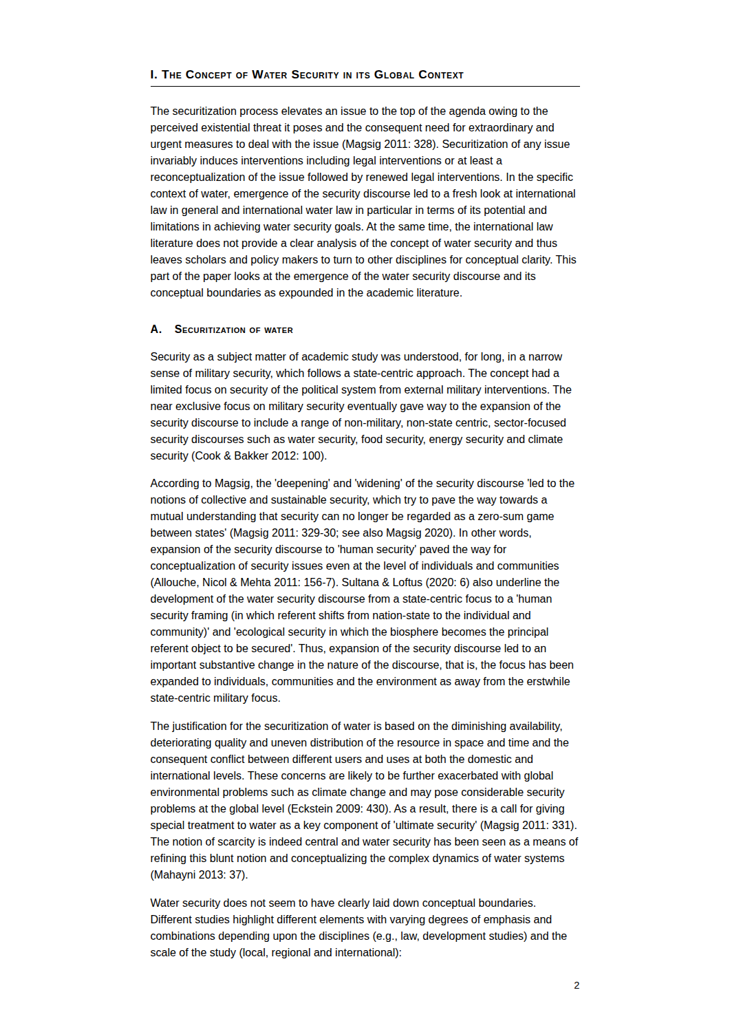I. The Concept of Water Security in its Global Context
The securitization process elevates an issue to the top of the agenda owing to the perceived existential threat it poses and the consequent need for extraordinary and urgent measures to deal with the issue (Magsig 2011: 328). Securitization of any issue invariably induces interventions including legal interventions or at least a reconceptualization of the issue followed by renewed legal interventions. In the specific context of water, emergence of the security discourse led to a fresh look at international law in general and international water law in particular in terms of its potential and limitations in achieving water security goals. At the same time, the international law literature does not provide a clear analysis of the concept of water security and thus leaves scholars and policy makers to turn to other disciplines for conceptual clarity. This part of the paper looks at the emergence of the water security discourse and its conceptual boundaries as expounded in the academic literature.
A. Securitization of water
Security as a subject matter of academic study was understood, for long, in a narrow sense of military security, which follows a state-centric approach. The concept had a limited focus on security of the political system from external military interventions. The near exclusive focus on military security eventually gave way to the expansion of the security discourse to include a range of non-military, non-state centric, sector-focused security discourses such as water security, food security, energy security and climate security (Cook & Bakker 2012: 100).
According to Magsig, the 'deepening' and 'widening' of the security discourse 'led to the notions of collective and sustainable security, which try to pave the way towards a mutual understanding that security can no longer be regarded as a zero-sum game between states' (Magsig 2011: 329-30; see also Magsig 2020). In other words, expansion of the security discourse to 'human security' paved the way for conceptualization of security issues even at the level of individuals and communities (Allouche, Nicol & Mehta 2011: 156-7). Sultana & Loftus (2020: 6) also underline the development of the water security discourse from a state-centric focus to a 'human security framing (in which referent shifts from nation-state to the individual and community)' and 'ecological security in which the biosphere becomes the principal referent object to be secured'. Thus, expansion of the security discourse led to an important substantive change in the nature of the discourse, that is, the focus has been expanded to individuals, communities and the environment as away from the erstwhile state-centric military focus.
The justification for the securitization of water is based on the diminishing availability, deteriorating quality and uneven distribution of the resource in space and time and the consequent conflict between different users and uses at both the domestic and international levels. These concerns are likely to be further exacerbated with global environmental problems such as climate change and may pose considerable security problems at the global level (Eckstein 2009: 430). As a result, there is a call for giving special treatment to water as a key component of 'ultimate security' (Magsig 2011: 331). The notion of scarcity is indeed central and water security has been seen as a means of refining this blunt notion and conceptualizing the complex dynamics of water systems (Mahayni 2013: 37).
Water security does not seem to have clearly laid down conceptual boundaries. Different studies highlight different elements with varying degrees of emphasis and combinations depending upon the disciplines (e.g., law, development studies) and the scale of the study (local, regional and international):
2